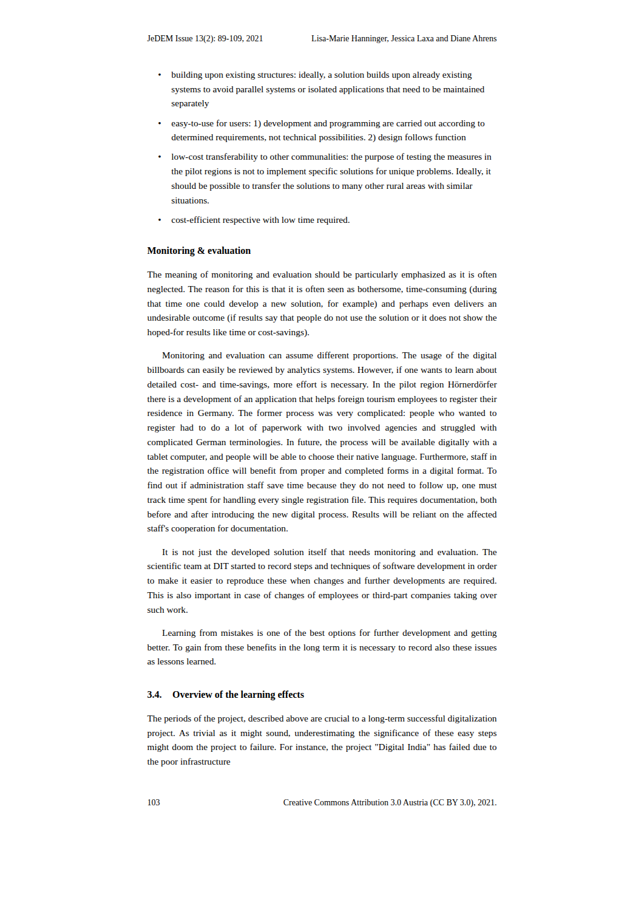JeDEM Issue 13(2): 89-109, 2021
Lisa-Marie Hanninger, Jessica Laxa and Diane Ahrens
building upon existing structures: ideally, a solution builds upon already existing systems to avoid parallel systems or isolated applications that need to be maintained separately
easy-to-use for users: 1) development and programming are carried out according to determined requirements, not technical possibilities. 2) design follows function
low-cost transferability to other communalities: the purpose of testing the measures in the pilot regions is not to implement specific solutions for unique problems. Ideally, it should be possible to transfer the solutions to many other rural areas with similar situations.
cost-efficient respective with low time required.
Monitoring & evaluation
The meaning of monitoring and evaluation should be particularly emphasized as it is often neglected. The reason for this is that it is often seen as bothersome, time-consuming (during that time one could develop a new solution, for example) and perhaps even delivers an undesirable outcome (if results say that people do not use the solution or it does not show the hoped-for results like time or cost-savings).
Monitoring and evaluation can assume different proportions. The usage of the digital billboards can easily be reviewed by analytics systems. However, if one wants to learn about detailed cost- and time-savings, more effort is necessary. In the pilot region Hörnerdörfer there is a development of an application that helps foreign tourism employees to register their residence in Germany. The former process was very complicated: people who wanted to register had to do a lot of paperwork with two involved agencies and struggled with complicated German terminologies. In future, the process will be available digitally with a tablet computer, and people will be able to choose their native language. Furthermore, staff in the registration office will benefit from proper and completed forms in a digital format. To find out if administration staff save time because they do not need to follow up, one must track time spent for handling every single registration file. This requires documentation, both before and after introducing the new digital process. Results will be reliant on the affected staff's cooperation for documentation.
It is not just the developed solution itself that needs monitoring and evaluation. The scientific team at DIT started to record steps and techniques of software development in order to make it easier to reproduce these when changes and further developments are required. This is also important in case of changes of employees or third-part companies taking over such work.
Learning from mistakes is one of the best options for further development and getting better. To gain from these benefits in the long term it is necessary to record also these issues as lessons learned.
3.4. Overview of the learning effects
The periods of the project, described above are crucial to a long-term successful digitalization project. As trivial as it might sound, underestimating the significance of these easy steps might doom the project to failure. For instance, the project "Digital India" has failed due to the poor infrastructure
103
Creative Commons Attribution 3.0 Austria (CC BY 3.0), 2021.